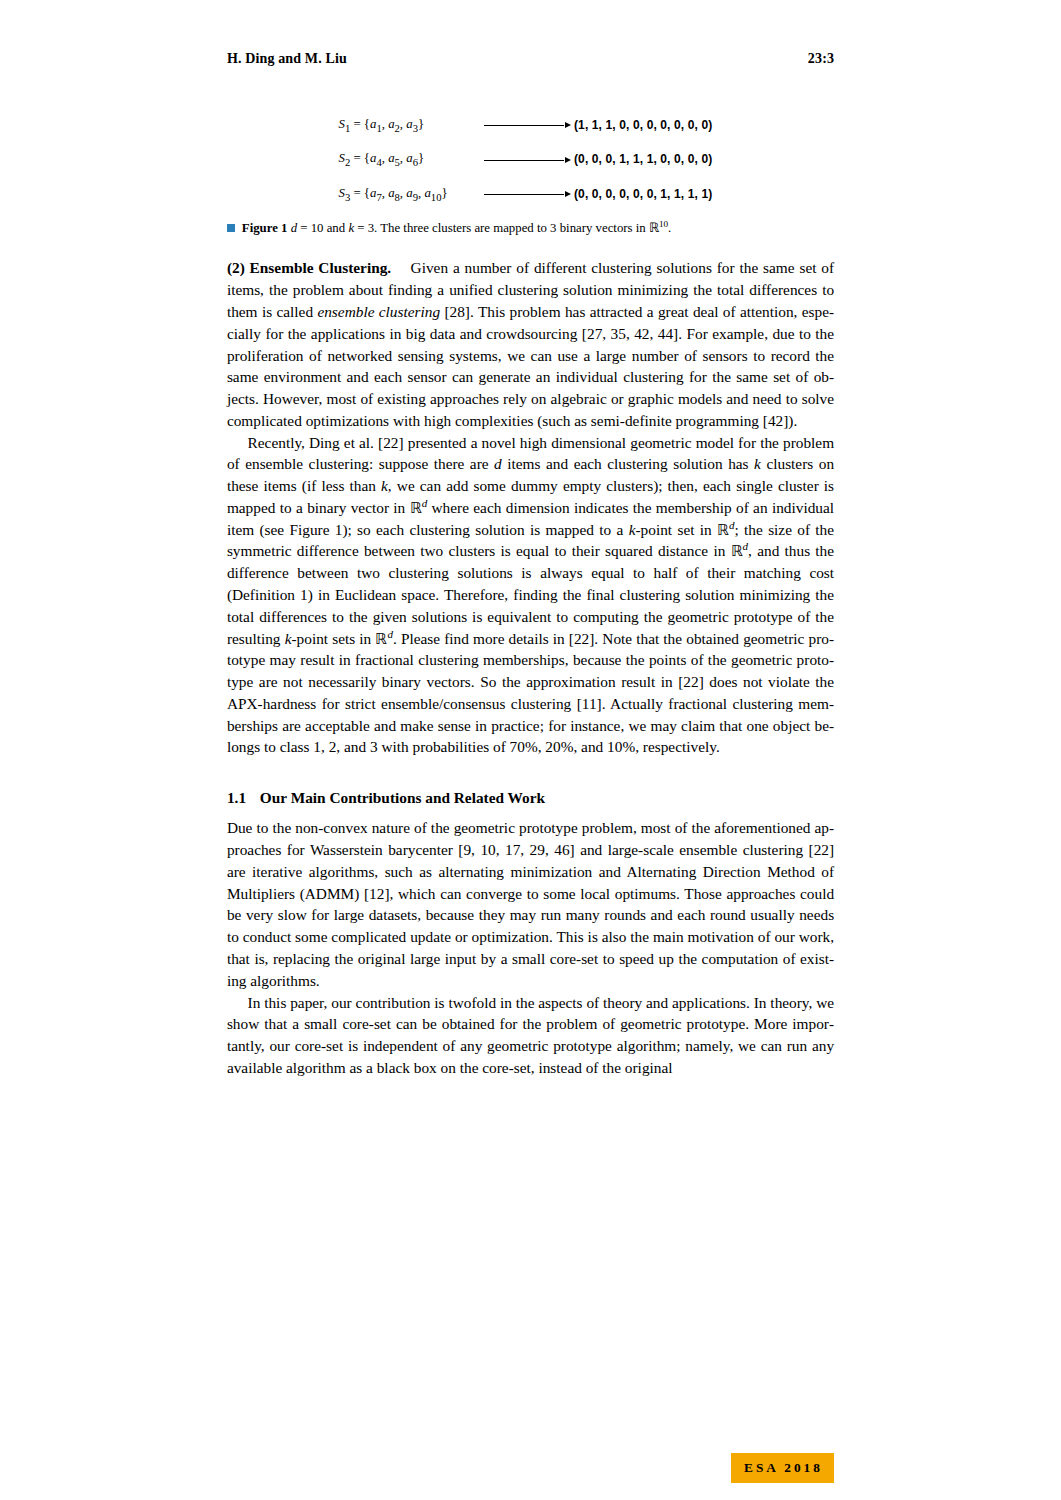H. Ding and M. Liu
23:3
S1 = {a1, a2, a3}
(1, 1, 1, 0, 0, 0, 0, 0, 0, 0)
S2 = {a4, a5, a6}
(0, 0, 0, 1, 1, 1, 0, 0, 0, 0)
S3 = {a7, a8, a9, a10}
(0, 0, 0, 0, 0, 0, 1, 1, 1, 1)
Figure 1 d = 10 and k = 3. The three clusters are mapped to 3 binary vectors in ℝ10.
(2) Ensemble Clustering. Given a number of different clustering solutions for the same set of items, the problem about finding a unified clustering solution minimizing the total differences to them is called ensemble clustering [28]. This problem has attracted a great deal of attention, especially for the applications in big data and crowdsourcing [27, 35, 42, 44]. For example, due to the proliferation of networked sensing systems, we can use a large number of sensors to record the same environment and each sensor can generate an individual clustering for the same set of objects. However, most of existing approaches rely on algebraic or graphic models and need to solve complicated optimizations with high complexities (such as semi-definite programming [42]).
Recently, Ding et al. [22] presented a novel high dimensional geometric model for the problem of ensemble clustering: suppose there are d items and each clustering solution has k clusters on these items (if less than k, we can add some dummy empty clusters); then, each single cluster is mapped to a binary vector in ℝd where each dimension indicates the membership of an individual item (see Figure 1); so each clustering solution is mapped to a k-point set in ℝd; the size of the symmetric difference between two clusters is equal to their squared distance in ℝd, and thus the difference between two clustering solutions is always equal to half of their matching cost (Definition 1) in Euclidean space. Therefore, finding the final clustering solution minimizing the total differences to the given solutions is equivalent to computing the geometric prototype of the resulting k-point sets in ℝd. Please find more details in [22]. Note that the obtained geometric prototype may result in fractional clustering memberships, because the points of the geometric prototype are not necessarily binary vectors. So the approximation result in [22] does not violate the APX-hardness for strict ensemble/consensus clustering [11]. Actually fractional clustering memberships are acceptable and make sense in practice; for instance, we may claim that one object belongs to class 1, 2, and 3 with probabilities of 70%, 20%, and 10%, respectively.
1.1 Our Main Contributions and Related Work
Due to the non-convex nature of the geometric prototype problem, most of the aforementioned approaches for Wasserstein barycenter [9, 10, 17, 29, 46] and large-scale ensemble clustering [22] are iterative algorithms, such as alternating minimization and Alternating Direction Method of Multipliers (ADMM) [12], which can converge to some local optimums. Those approaches could be very slow for large datasets, because they may run many rounds and each round usually needs to conduct some complicated update or optimization. This is also the main motivation of our work, that is, replacing the original large input by a small core-set to speed up the computation of existing algorithms.
In this paper, our contribution is twofold in the aspects of theory and applications. In theory, we show that a small core-set can be obtained for the problem of geometric prototype. More importantly, our core-set is independent of any geometric prototype algorithm; namely, we can run any available algorithm as a black box on the core-set, instead of the original
ESA 2018